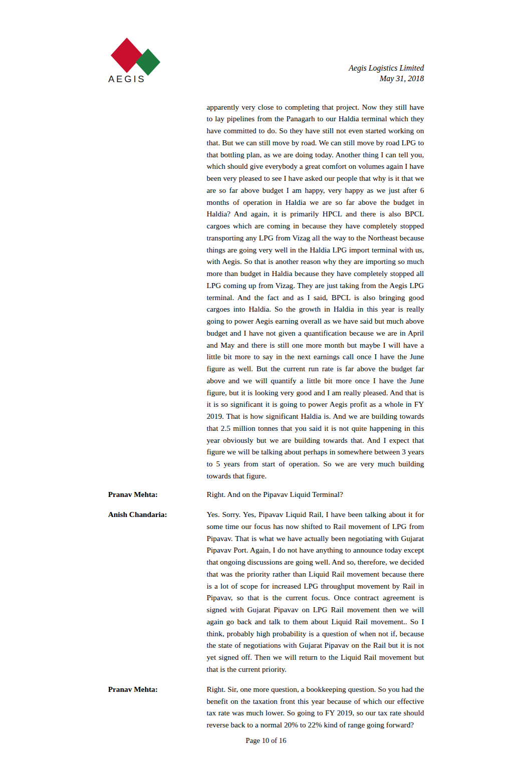AEGIS
Aegis Logistics Limited
May 31, 2018
apparently very close to completing that project. Now they still have to lay pipelines from the Panagarh to our Haldia terminal which they have committed to do. So they have still not even started working on that. But we can still move by road. We can still move by road LPG to that bottling plan, as we are doing today. Another thing I can tell you, which should give everybody a great comfort on volumes again I have been very pleased to see I have asked our people that why is it that we are so far above budget I am happy, very happy as we just after 6 months of operation in Haldia we are so far above the budget in Haldia? And again, it is primarily HPCL and there is also BPCL cargoes which are coming in because they have completely stopped transporting any LPG from Vizag all the way to the Northeast because things are going very well in the Haldia LPG import terminal with us, with Aegis. So that is another reason why they are importing so much more than budget in Haldia because they have completely stopped all LPG coming up from Vizag. They are just taking from the Aegis LPG terminal. And the fact and as I said, BPCL is also bringing good cargoes into Haldia. So the growth in Haldia in this year is really going to power Aegis earning overall as we have said but much above budget and I have not given a quantification because we are in April and May and there is still one more month but maybe I will have a little bit more to say in the next earnings call once I have the June figure as well. But the current run rate is far above the budget far above and we will quantify a little bit more once I have the June figure, but it is looking very good and I am really pleased. And that is it is so significant it is going to power Aegis profit as a whole in FY 2019. That is how significant Haldia is. And we are building towards that 2.5 million tonnes that you said it is not quite happening in this year obviously but we are building towards that. And I expect that figure we will be talking about perhaps in somewhere between 3 years to 5 years from start of operation. So we are very much building towards that figure.
Pranav Mehta:
Right. And on the Pipavav Liquid Terminal?
Anish Chandaria:
Yes. Sorry. Yes, Pipavav Liquid Rail, I have been talking about it for some time our focus has now shifted to Rail movement of LPG from Pipavav. That is what we have actually been negotiating with Gujarat Pipavav Port. Again, I do not have anything to announce today except that ongoing discussions are going well. And so, therefore, we decided that was the priority rather than Liquid Rail movement because there is a lot of scope for increased LPG throughput movement by Rail in Pipavav, so that is the current focus. Once contract agreement is signed with Gujarat Pipavav on LPG Rail movement then we will again go back and talk to them about Liquid Rail movement.. So I think, probably high probability is a question of when not if, because the state of negotiations with Gujarat Pipavav on the Rail but it is not yet signed off. Then we will return to the Liquid Rail movement but that is the current priority.
Pranav Mehta:
Right. Sir, one more question, a bookkeeping question. So you had the benefit on the taxation front this year because of which our effective tax rate was much lower. So going to FY 2019, so our tax rate should reverse back to a normal 20% to 22% kind of range going forward?
Page 10 of 16